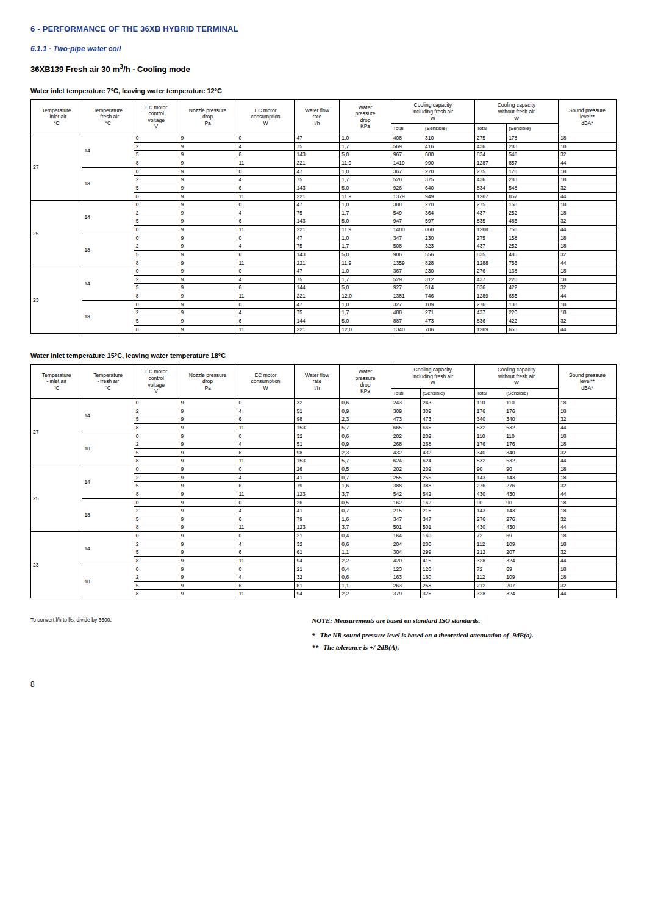6 - PERFORMANCE OF THE 36XB HYBRID TERMINAL
6.1.1 - Two-pipe water coil
36XB139 Fresh air 30 m3/h - Cooling mode
Water inlet temperature 7°C, leaving water temperature 12°C
| Temperature - inlet air °C | Temperature - fresh air °C | EC motor control voltage V | Nozzle pressure drop Pa | EC motor consumption W | Water flow rate l/h | Water pressure drop KPa | Cooling capacity including fresh air W | Cooling capacity without fresh air W | Sound pressure level** dBA* |
| --- | --- | --- | --- | --- | --- | --- | --- | --- | --- |
| Total | (Sensible) | Total | (Sensible) |
| 27 | 14 | 0 | 9 | 0 | 47 | 1,0 | 408 | 310 | 275 | 178 | 18 |
| 2 | 9 | 4 | 75 | 1,7 | 569 | 416 | 436 | 283 | 18 |
| 5 | 9 | 6 | 143 | 5,0 | 967 | 680 | 834 | 548 | 32 |
| 8 | 9 | 11 | 221 | 11,9 | 1419 | 990 | 1287 | 857 | 44 |
| 18 | 0 | 9 | 0 | 47 | 1,0 | 367 | 270 | 275 | 178 | 18 |
| 2 | 9 | 4 | 75 | 1,7 | 528 | 375 | 436 | 283 | 18 |
| 5 | 9 | 6 | 143 | 5,0 | 926 | 640 | 834 | 548 | 32 |
| 8 | 9 | 11 | 221 | 11,9 | 1379 | 949 | 1287 | 857 | 44 |
| 25 | 14 | 0 | 9 | 0 | 47 | 1,0 | 388 | 270 | 275 | 158 | 18 |
| 2 | 9 | 4 | 75 | 1,7 | 549 | 364 | 437 | 252 | 18 |
| 5 | 9 | 6 | 143 | 5,0 | 947 | 597 | 835 | 485 | 32 |
| 8 | 9 | 11 | 221 | 11,9 | 1400 | 868 | 1288 | 756 | 44 |
| 18 | 0 | 9 | 0 | 47 | 1,0 | 347 | 230 | 275 | 158 | 18 |
| 2 | 9 | 4 | 75 | 1,7 | 508 | 323 | 437 | 252 | 18 |
| 5 | 9 | 6 | 143 | 5,0 | 906 | 556 | 835 | 485 | 32 |
| 8 | 9 | 11 | 221 | 11,9 | 1359 | 828 | 1288 | 756 | 44 |
| 23 | 14 | 0 | 9 | 0 | 47 | 1,0 | 367 | 230 | 276 | 138 | 18 |
| 2 | 9 | 4 | 75 | 1,7 | 529 | 312 | 437 | 220 | 18 |
| 5 | 9 | 6 | 144 | 5,0 | 927 | 514 | 836 | 422 | 32 |
| 8 | 9 | 11 | 221 | 12,0 | 1381 | 746 | 1289 | 655 | 44 |
| 18 | 0 | 9 | 0 | 47 | 1,0 | 327 | 189 | 276 | 138 | 18 |
| 2 | 9 | 4 | 75 | 1,7 | 488 | 271 | 437 | 220 | 18 |
| 5 | 9 | 6 | 144 | 5,0 | 887 | 473 | 836 | 422 | 32 |
| 8 | 9 | 11 | 221 | 12,0 | 1340 | 706 | 1289 | 655 | 44 |
Water inlet temperature 15°C, leaving water temperature 18°C
| Temperature - inlet air °C | Temperature - fresh air °C | EC motor control voltage V | Nozzle pressure drop Pa | EC motor consumption W | Water flow rate l/h | Water pressure drop KPa | Cooling capacity including fresh air W | Cooling capacity without fresh air W | Sound pressure level** dBA* |
| --- | --- | --- | --- | --- | --- | --- | --- | --- | --- |
| Total | (Sensible) | Total | (Sensible) |
| 27 | 14 | 0 | 9 | 0 | 32 | 0,6 | 243 | 243 | 110 | 110 | 18 |
| 2 | 9 | 4 | 51 | 0,9 | 309 | 309 | 176 | 176 | 18 |
| 5 | 9 | 6 | 98 | 2,3 | 473 | 473 | 340 | 340 | 32 |
| 8 | 9 | 11 | 153 | 5,7 | 665 | 665 | 532 | 532 | 44 |
| 18 | 0 | 9 | 0 | 32 | 0,6 | 202 | 202 | 110 | 110 | 18 |
| 2 | 9 | 4 | 51 | 0,9 | 268 | 268 | 176 | 176 | 18 |
| 5 | 9 | 6 | 98 | 2,3 | 432 | 432 | 340 | 340 | 32 |
| 8 | 9 | 11 | 153 | 5,7 | 624 | 624 | 532 | 532 | 44 |
| 25 | 14 | 0 | 9 | 0 | 26 | 0,5 | 202 | 202 | 90 | 90 | 18 |
| 2 | 9 | 4 | 41 | 0,7 | 255 | 255 | 143 | 143 | 18 |
| 5 | 9 | 6 | 79 | 1,6 | 388 | 388 | 276 | 276 | 32 |
| 8 | 9 | 11 | 123 | 3,7 | 542 | 542 | 430 | 430 | 44 |
| 18 | 0 | 9 | 0 | 26 | 0,5 | 162 | 162 | 90 | 90 | 18 |
| 2 | 9 | 4 | 41 | 0,7 | 215 | 215 | 143 | 143 | 18 |
| 5 | 9 | 6 | 79 | 1,6 | 347 | 347 | 276 | 276 | 32 |
| 8 | 9 | 11 | 123 | 3,7 | 501 | 501 | 430 | 430 | 44 |
| 23 | 14 | 0 | 9 | 0 | 21 | 0,4 | 164 | 160 | 72 | 69 | 18 |
| 2 | 9 | 4 | 32 | 0,6 | 204 | 200 | 112 | 109 | 18 |
| 5 | 9 | 6 | 61 | 1,1 | 304 | 299 | 212 | 207 | 32 |
| 8 | 9 | 11 | 94 | 2,2 | 420 | 415 | 328 | 324 | 44 |
| 18 | 0 | 9 | 0 | 21 | 0,4 | 123 | 120 | 72 | 69 | 18 |
| 2 | 9 | 4 | 32 | 0,6 | 163 | 160 | 112 | 109 | 18 |
| 5 | 9 | 6 | 61 | 1,1 | 263 | 258 | 212 | 207 | 32 |
| 8 | 9 | 11 | 94 | 2,2 | 379 | 375 | 328 | 324 | 44 |
To convert l/h to l/s, divide by 3600.
NOTE: Measurements are based on standard ISO standards.
* The NR sound pressure level is based on a theoretical attenuation of -9dB(a).
** The tolerance is +/-2dB(A).
8